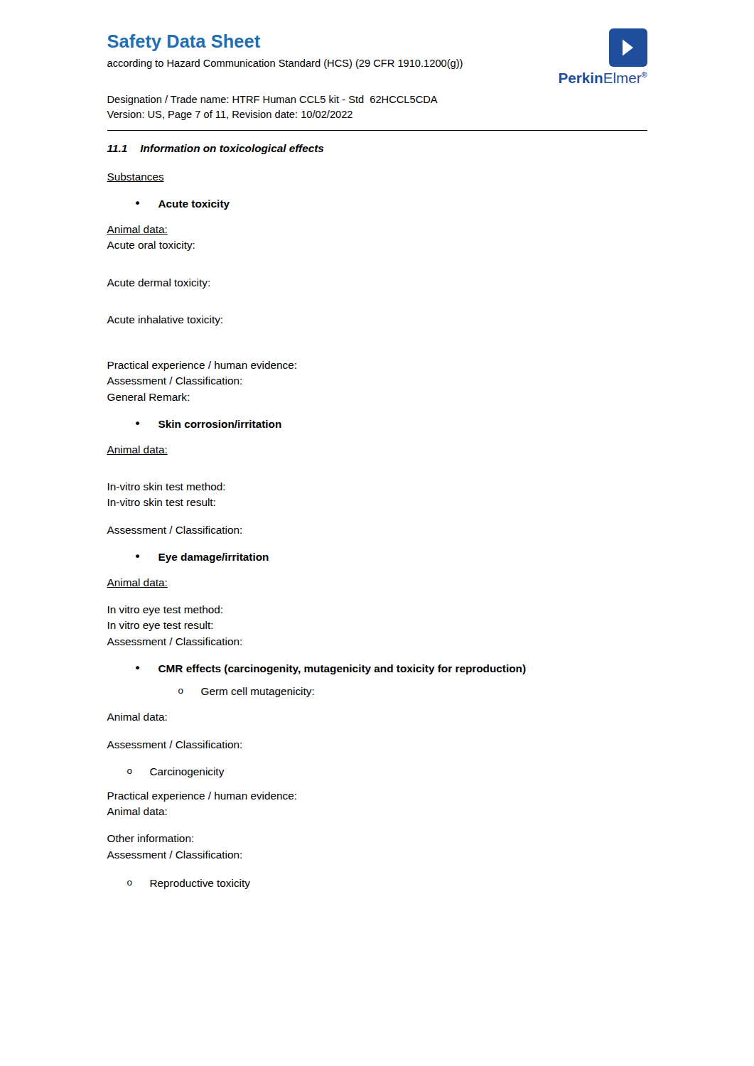PerkinElmer®
Safety Data Sheet
according to Hazard Communication Standard (HCS) (29 CFR 1910.1200(g))
Designation / Trade name: HTRF Human CCL5 kit - Std 62HCCL5CDA
Version: US, Page 7 of 11, Revision date: 10/02/2022
11.1 Information on toxicological effects
Substances
Acute toxicity
Animal data:
Acute oral toxicity:
Acute dermal toxicity:
Acute inhalative toxicity:
Practical experience / human evidence:
Assessment / Classification:
General Remark:
Skin corrosion/irritation
Animal data:
In-vitro skin test method:
In-vitro skin test result:
Assessment / Classification:
Eye damage/irritation
Animal data:
In vitro eye test method:
In vitro eye test result:
Assessment / Classification:
CMR effects (carcinogenity, mutagenicity and toxicity for reproduction)
Germ cell mutagenicity:
Animal data:
Assessment / Classification:
Carcinogenicity
Practical experience / human evidence:
Animal data:
Other information:
Assessment / Classification:
Reproductive toxicity